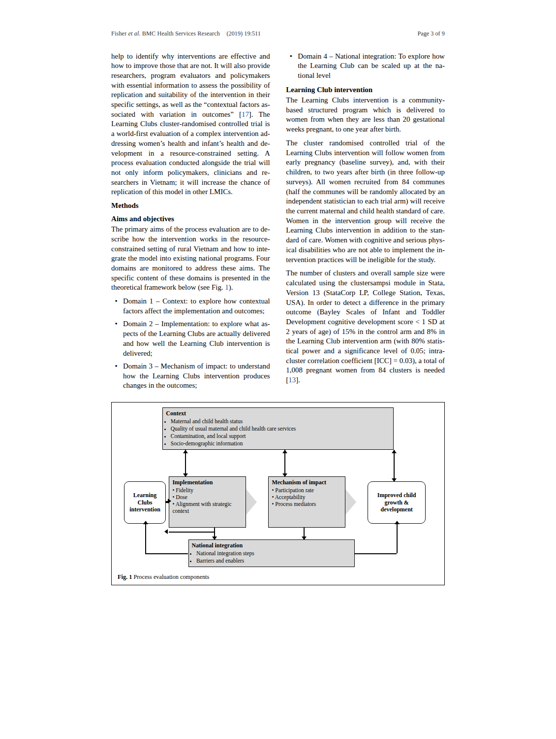Fisher et al. BMC Health Services Research
(2019) 19:511
Page 3 of 9
help to identify why interventions are effective and how to improve those that are not. It will also provide researchers, program evaluators and policymakers with essential information to assess the possibility of replication and suitability of the intervention in their specific settings, as well as the “contextual factors associated with variation in outcomes” [17]. The Learning Clubs cluster-randomised controlled trial is a world-first evaluation of a complex intervention addressing women’s health and infant’s health and development in a resource-constrained setting. A process evaluation conducted alongside the trial will not only inform policymakers, clinicians and researchers in Vietnam; it will increase the chance of replication of this model in other LMICs.
Methods
Aims and objectives
The primary aims of the process evaluation are to describe how the intervention works in the resource-constrained setting of rural Vietnam and how to integrate the model into existing national programs. Four domains are monitored to address these aims. The specific content of these domains is presented in the theoretical framework below (see Fig. 1).
Domain 1 – Context: to explore how contextual factors affect the implementation and outcomes;
Domain 2 – Implementation: to explore what aspects of the Learning Clubs are actually delivered and how well the Learning Club intervention is delivered;
Domain 3 – Mechanism of impact: to understand how the Learning Clubs intervention produces changes in the outcomes;
Domain 4 – National integration: To explore how the Learning Club can be scaled up at the national level
Learning Club intervention
The Learning Clubs intervention is a community-based structured program which is delivered to women from when they are less than 20 gestational weeks pregnant, to one year after birth.
The cluster randomised controlled trial of the Learning Clubs intervention will follow women from early pregnancy (baseline survey), and, with their children, to two years after birth (in three follow-up surveys). All women recruited from 84 communes (half the communes will be randomly allocated by an independent statistician to each trial arm) will receive the current maternal and child health standard of care. Women in the intervention group will receive the Learning Clubs intervention in addition to the standard of care. Women with cognitive and serious physical disabilities who are not able to implement the intervention practices will be ineligible for the study.
The number of clusters and overall sample size were calculated using the clustersampsi module in Stata, Version 13 (StataCorp LP, College Station, Texas, USA). In order to detect a difference in the primary outcome (Bayley Scales of Infant and Toddler Development cognitive development score < 1 SD at 2 years of age) of 15% in the control arm and 8% in the Learning Club intervention arm (with 80% statistical power and a significance level of 0.05; intra-cluster correlation coefficient [ICC] = 0.03), a total of 1,008 pregnant women from 84 clusters is needed [13].
Context
Maternal and child health status
Quality of usual maternal and child health care services
Contamination, and local support
Socio-demographic information
Learning Clubs intervention
Implementation
• Fidelity
• Dose
• Alignment with strategic context
Mechanism of impact
• Participation rate
• Acceptability
• Process mediators
Improved child growth & development
National integration
National integration steps
Barriers and enablers
Fig. 1 Process evaluation components